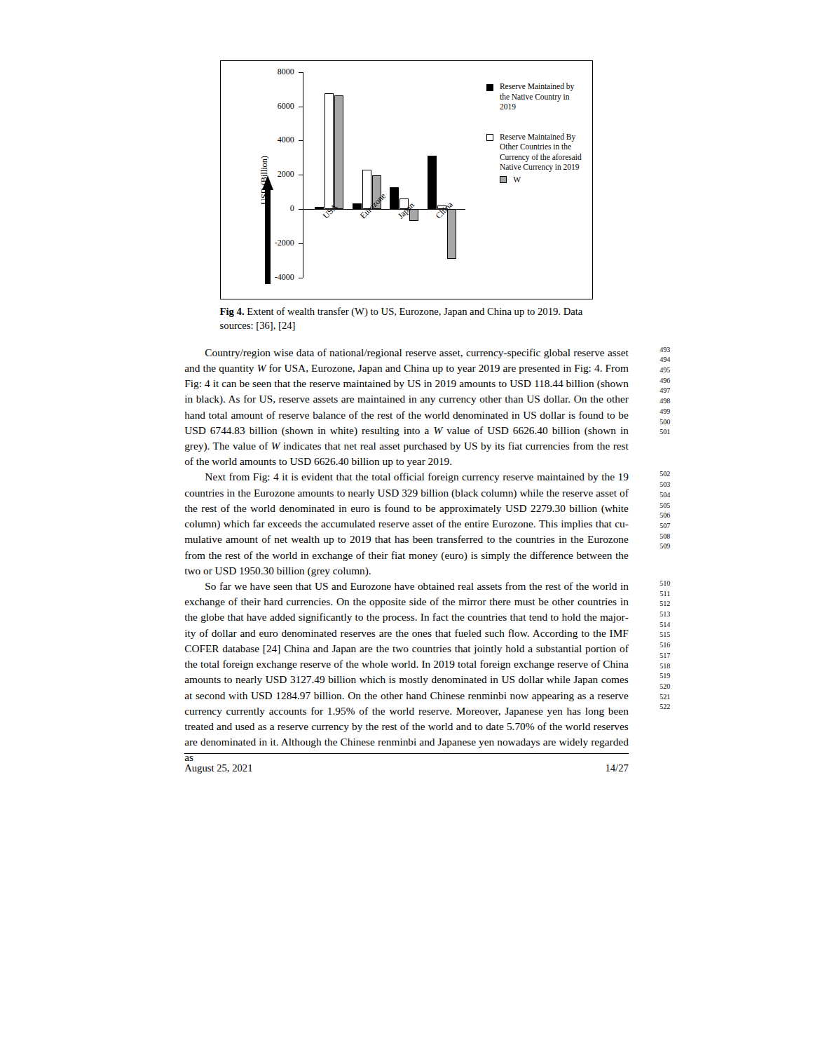USD (Billion)
8000
6000
4000
2000
0
-2000
-4000
USA
Eurozone
Japan
China
Reserve Maintained by the Native Country in 2019
Reserve Maintained By Other Countries in the Currency of the aforesaid Native Currency in 2019
W
Fig 4. Extent of wealth transfer (W) to US, Eurozone, Japan and China up to 2019. Data sources: [36], [24]
493 494 495 496 497 498 499 500 501 Country/region wise data of national/regional reserve asset, currency-specific global reserve asset and the quantity W for USA, Eurozone, Japan and China up to year 2019 are presented in Fig: 4. From Fig: 4 it can be seen that the reserve maintained by US in 2019 amounts to USD 118.44 billion (shown in black). As for US, reserve assets are maintained in any currency other than US dollar. On the other hand total amount of reserve balance of the rest of the world denominated in US dollar is found to be USD 6744.83 billion (shown in white) resulting into a W value of USD 6626.40 billion (shown in grey). The value of W indicates that net real asset purchased by US by its fiat currencies from the rest of the world amounts to USD 6626.40 billion up to year 2019.
502 503 504 505 506 507 508 509 Next from Fig: 4 it is evident that the total official foreign currency reserve maintained by the 19 countries in the Eurozone amounts to nearly USD 329 billion (black column) while the reserve asset of the rest of the world denominated in euro is found to be approximately USD 2279.30 billion (white column) which far exceeds the accumulated reserve asset of the entire Eurozone. This implies that cumulative amount of net wealth up to 2019 that has been transferred to the countries in the Eurozone from the rest of the world in exchange of their fiat money (euro) is simply the difference between the two or USD 1950.30 billion (grey column).
510 511 512 513 514 515 516 517 518 519 520 521 522 So far we have seen that US and Eurozone have obtained real assets from the rest of the world in exchange of their hard currencies. On the opposite side of the mirror there must be other countries in the globe that have added significantly to the process. In fact the countries that tend to hold the majority of dollar and euro denominated reserves are the ones that fueled such flow. According to the IMF COFER database [24] China and Japan are the two countries that jointly hold a substantial portion of the total foreign exchange reserve of the whole world. In 2019 total foreign exchange reserve of China amounts to nearly USD 3127.49 billion which is mostly denominated in US dollar while Japan comes at second with USD 1284.97 billion. On the other hand Chinese renminbi now appearing as a reserve currency currently accounts for 1.95% of the world reserve. Moreover, Japanese yen has long been treated and used as a reserve currency by the rest of the world and to date 5.70% of the world reserves are denominated in it. Although the Chinese renminbi and Japanese yen nowadays are widely regarded as
August 25, 2021 14/27